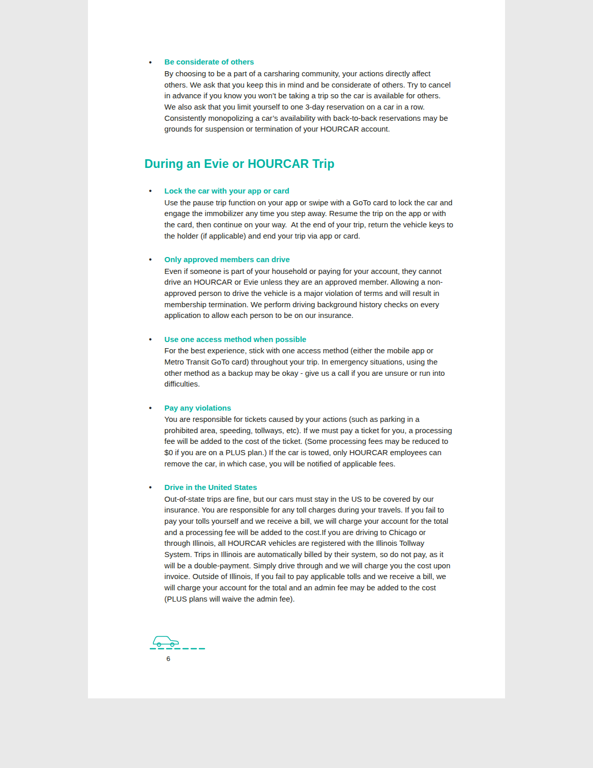Be considerate of others
By choosing to be a part of a carsharing community, your actions directly affect others. We ask that you keep this in mind and be considerate of others. Try to cancel in advance if you know you won’t be taking a trip so the car is available for others. We also ask that you limit yourself to one 3-day reservation on a car in a row. Consistently monopolizing a car’s availability with back-to-back reservations may be grounds for suspension or termination of your HOURCAR account.
During an Evie or HOURCAR Trip
Lock the car with your app or card
Use the pause trip function on your app or swipe with a GoTo card to lock the car and engage the immobilizer any time you step away. Resume the trip on the app or with the card, then continue on your way. At the end of your trip, return the vehicle keys to the holder (if applicable) and end your trip via app or card.
Only approved members can drive
Even if someone is part of your household or paying for your account, they cannot drive an HOURCAR or Evie unless they are an approved member. Allowing a non-approved person to drive the vehicle is a major violation of terms and will result in membership termination. We perform driving background history checks on every application to allow each person to be on our insurance.
Use one access method when possible
For the best experience, stick with one access method (either the mobile app or Metro Transit GoTo card) throughout your trip. In emergency situations, using the other method as a backup may be okay - give us a call if you are unsure or run into difficulties.
Pay any violations
You are responsible for tickets caused by your actions (such as parking in a prohibited area, speeding, tollways, etc). If we must pay a ticket for you, a processing fee will be added to the cost of the ticket. (Some processing fees may be reduced to $0 if you are on a PLUS plan.) If the car is towed, only HOURCAR employees can remove the car, in which case, you will be notified of applicable fees.
Drive in the United States
Out-of-state trips are fine, but our cars must stay in the US to be covered by our insurance. You are responsible for any toll charges during your travels. If you fail to pay your tolls yourself and we receive a bill, we will charge your account for the total and a processing fee will be added to the cost.If you are driving to Chicago or through Illinois, all HOURCAR vehicles are registered with the Illinois Tollway System. Trips in Illinois are automatically billed by their system, so do not pay, as it will be a double-payment. Simply drive through and we will charge you the cost upon invoice. Outside of Illinois, If you fail to pay applicable tolls and we receive a bill, we will charge your account for the total and an admin fee may be added to the cost (PLUS plans will waive the admin fee).
6